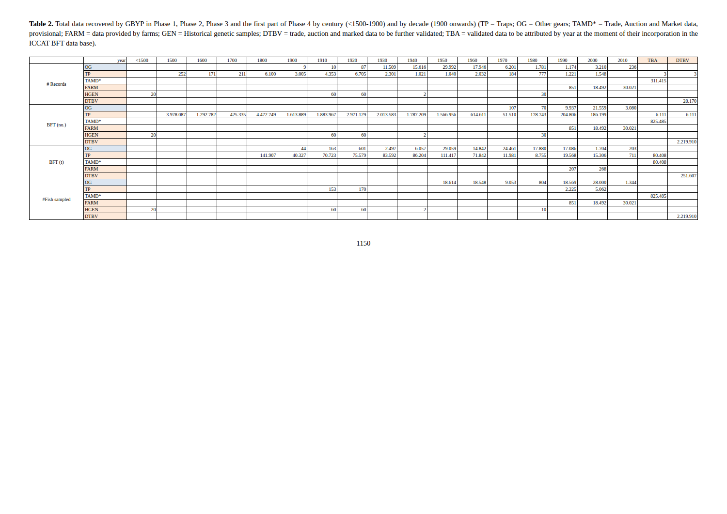Table 2. Total data recovered by GBYP in Phase 1, Phase 2, Phase 3 and the first part of Phase 4 by century (<1500-1900) and by decade (1900 onwards) (TP = Traps; OG = Other gears; TAMD* = Trade, Auction and Market data, provisional; FARM = data provided by farms; GEN = Historical genetic samples; DTBV = trade, auction and marked data to be further validated; TBA = validated data to be attributed by year at the moment of their incorporation in the ICCAT BFT data base).
| | year | <1500 | 1500 | 1600 | 1700 | 1800 | 1900 | 1910 | 1920 | 1930 | 1940 | 1950 | 1960 | 1970 | 1980 | 1990 | 2000 | 2010 | TBA | DTBV |
| --- | --- | --- | --- | --- | --- | --- | --- | --- | --- | --- | --- | --- | --- | --- | --- | --- | --- | --- | --- | --- |
| # Records | OG | | | | | | 9 | 10 | 87 | 11.509 | 15.616 | 29.992 | 17.946 | 6.201 | 1.781 | 1.174 | 3.210 | 236 | | |
| TP | | 252 | 171 | 211 | 6.100 | 3.005 | 4.353 | 6.705 | 2.301 | 1.021 | 1.040 | 2.032 | 184 | 777 | 1.221 | 1.548 | | 3 | 3 |
| TAMD* | | | | | | | | | | | | | | | | | | 311.415 | |
| FARM | | | | | | | | | | | | | | | 851 | 18.492 | 30.021 | | |
| HGEN | 20 | | | | | | 60 | 60 | | 2 | | | | 30 | | | | | |
| DTBV | | | | | | | | | | | | | | | | | | | 28.170 |
| BFT (no.) | OG | | | | | | | | | | | | | 107 | 70 | 9.937 | 21.559 | 3.080 | | |
| TP | | 3.978.087 | 1.292.782 | 425.335 | 4.472.749 | 1.613.889 | 1.883.967 | 2.971.129 | 2.013.583 | 1.787.209 | 1.566.956 | 614.611 | 51.510 | 178.743 | 204.806 | 186.199 | | 6.111 | 6.111 |
| TAMD* | | | | | | | | | | | | | | | | | | 825.485 | |
| FARM | | | | | | | | | | | | | | | 851 | 18.492 | 30.021 | | |
| HGEN | 20 | | | | | | 60 | 60 | | 2 | | | | 30 | | | | | |
| DTBV | | | | | | | | | | | | | | | | | | | 2.219.910 |
| BFT (t) | OG | | | | | | 44 | 163 | 601 | 2.497 | 6.057 | 29.059 | 14.842 | 24.461 | 17.880 | 17.086 | 1.704 | 203 | | |
| TP | | | | | 141.907 | 40.327 | 70.723 | 75.579 | 83.592 | 86.204 | 111.417 | 71.842 | 11.981 | 8.755 | 19.568 | 15.306 | 711 | 80.408 | |
| TAMD* | | | | | | | | | | | | | | | | | | 80.408 | |
| FARM | | | | | | | | | | | | | | | 207 | 268 | | | |
| DTBV | | | | | | | | | | | | | | | | | | | 251.607 |
| #Fish sampled | OG | | | | | | | | | | | 18.614 | 18.548 | 9.053 | 804 | 18.569 | 28.000 | 1.344 | | |
| TP | | | | | | | 153 | 170 | | | | | | | 2.225 | 5.062 | | | |
| TAMD* | | | | | | | | | | | | | | | | | | 825.485 | |
| FARM | | | | | | | | | | | | | | | 851 | 18.492 | 30.021 | | |
| HGEN | 20 | | | | | | 60 | 60 | | 2 | | | | 10 | | | | | |
| DTBV | | | | | | | | | | | | | | | | | | | 2.219.910 |
1150